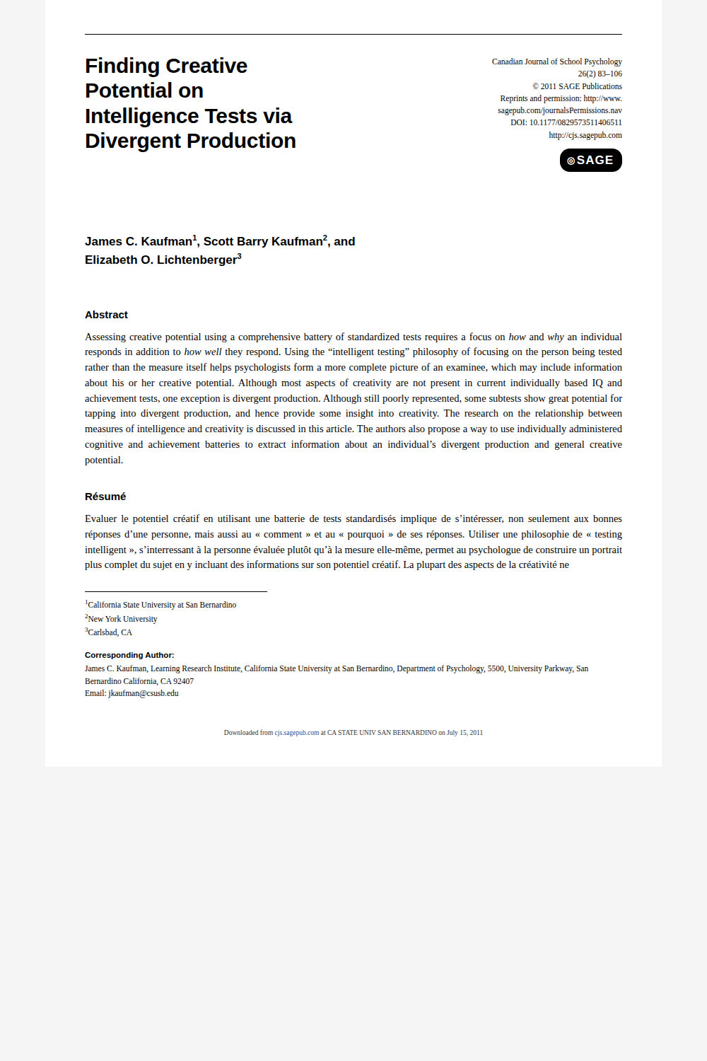Finding Creative Potential on Intelligence Tests via Divergent Production
Canadian Journal of School Psychology
26(2) 83–106
© 2011 SAGE Publications
Reprints and permission: http://www.
sagepub.com/journalsPermissions.nav
DOI: 10.1177/0829573511406511
http://cjs.sagepub.com
◎SAGE
James C. Kaufman1, Scott Barry Kaufman2, and
Elizabeth O. Lichtenberger3
Abstract
Assessing creative potential using a comprehensive battery of standardized tests requires a focus on how and why an individual responds in addition to how well they respond. Using the “intelligent testing” philosophy of focusing on the person being tested rather than the measure itself helps psychologists form a more complete picture of an examinee, which may include information about his or her creative potential. Although most aspects of creativity are not present in current individually based IQ and achievement tests, one exception is divergent production. Although still poorly represented, some subtests show great potential for tapping into divergent production, and hence provide some insight into creativity. The research on the relationship between measures of intelligence and creativity is discussed in this article. The authors also propose a way to use individually administered cognitive and achievement batteries to extract information about an individual’s divergent production and general creative potential.
Résumé
Evaluer le potentiel créatif en utilisant une batterie de tests standardisés implique de s’intéresser, non seulement aux bonnes réponses d’une personne, mais aussi au « comment » et au « pourquoi » de ses réponses. Utiliser une philosophie de « testing intelligent », s’interressant à la personne évaluée plutôt qu’à la mesure elle-même, permet au psychologue de construire un portrait plus complet du sujet en y incluant des informations sur son potentiel créatif. La plupart des aspects de la créativité ne
1California State University at San Bernardino
2New York University
3Carlsbad, CA
Corresponding Author:
James C. Kaufman, Learning Research Institute, California State University at San Bernardino, Department of Psychology, 5500, University Parkway, San Bernardino California, CA 92407
Email: jkaufman@csusb.edu
Downloaded from cjs.sagepub.com at CA STATE UNIV SAN BERNARDINO on July 15, 2011